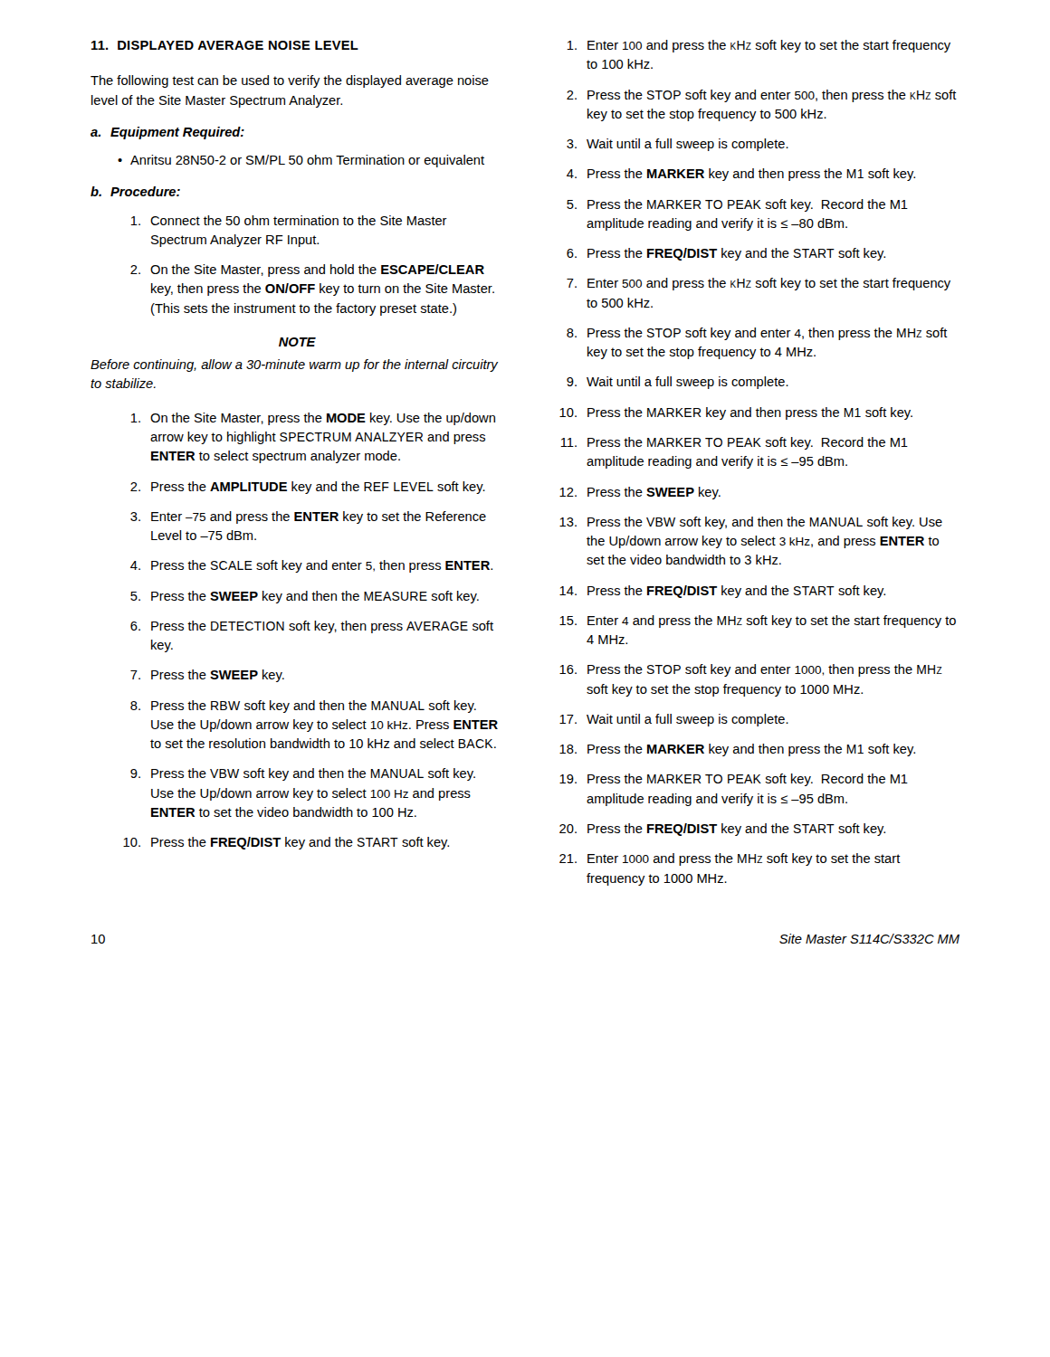11. DISPLAYED AVERAGE NOISE LEVEL
The following test can be used to verify the displayed average noise level of the Site Master Spectrum Analyzer.
a. Equipment Required:
Anritsu 28N50-2 or SM/PL 50 ohm Termination or equivalent
b. Procedure:
Connect the 50 ohm termination to the Site Master Spectrum Analyzer RF Input.
On the Site Master, press and hold the ESCAPE/CLEAR key, then press the ON/OFF key to turn on the Site Master. (This sets the instrument to the factory preset state.)
NOTE
Before continuing, allow a 30-minute warm up for the internal circuitry to stabilize.
On the Site Master, press the MODE key. Use the up/down arrow key to highlight SPECTRUM ANALZYER and press ENTER to select spectrum analyzer mode.
Press the AMPLITUDE key and the REF LEVEL soft key.
Enter –75 and press the ENTER key to set the Reference Level to –75 dBm.
Press the SCALE soft key and enter 5, then press ENTER.
Press the SWEEP key and then the MEASURE soft key.
Press the DETECTION soft key, then press AVERAGE soft key.
Press the SWEEP key.
Press the RBW soft key and then the MANUAL soft key. Use the Up/down arrow key to select 10 kHz. Press ENTER to set the resolution bandwidth to 10 kHz and select BACK.
Press the VBW soft key and then the MANUAL soft key. Use the Up/down arrow key to select 100 Hz and press ENTER to set the video bandwidth to 100 Hz.
Press the FREQ/DIST key and the START soft key.
Enter 100 and press the kHz soft key to set the start frequency to 100 kHz.
Press the STOP soft key and enter 500, then press the kHz soft key to set the stop frequency to 500 kHz.
Wait until a full sweep is complete.
Press the MARKER key and then press the M1 soft key.
Press the MARKER TO PEAK soft key. Record the M1 amplitude reading and verify it is ≤ –80 dBm.
Press the FREQ/DIST key and the START soft key.
Enter 500 and press the kHz soft key to set the start frequency to 500 kHz.
Press the STOP soft key and enter 4, then press the MHz soft key to set the stop frequency to 4 MHz.
Wait until a full sweep is complete.
Press the MARKER key and then press the M1 soft key.
Press the MARKER TO PEAK soft key. Record the M1 amplitude reading and verify it is ≤ –95 dBm.
Press the SWEEP key.
Press the VBW soft key, and then the MANUAL soft key. Use the Up/down arrow key to select 3 kHz, and press ENTER to set the video bandwidth to 3 kHz.
Press the FREQ/DIST key and the START soft key.
Enter 4 and press the MHz soft key to set the start frequency to 4 MHz.
Press the STOP soft key and enter 1000, then press the MHz soft key to set the stop frequency to 1000 MHz.
Wait until a full sweep is complete.
Press the MARKER key and then press the M1 soft key.
Press the MARKER TO PEAK soft key. Record the M1 amplitude reading and verify it is ≤ –95 dBm.
Press the FREQ/DIST key and the START soft key.
Enter 1000 and press the MHz soft key to set the start frequency to 1000 MHz.
10 Site Master S114C/S332C MM